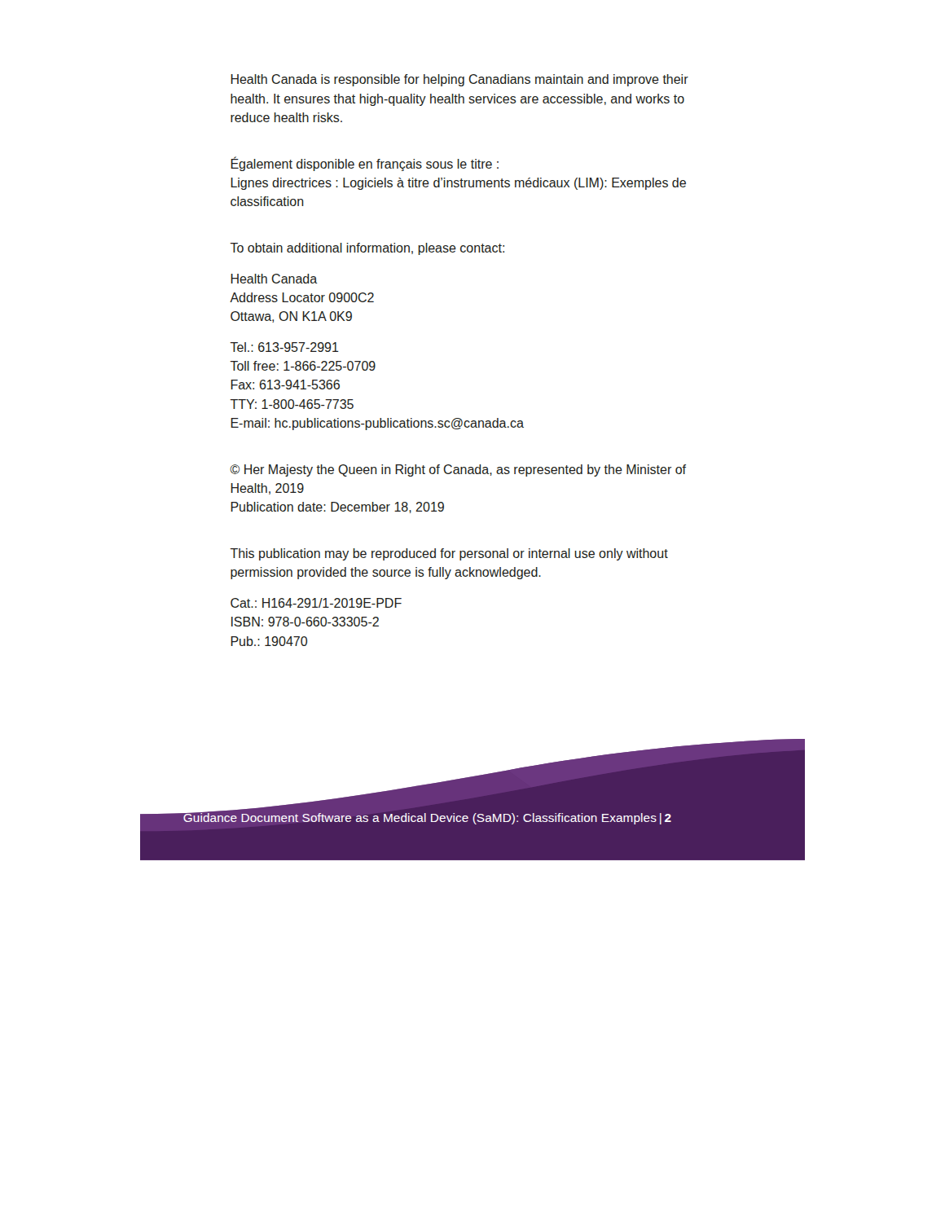Health Canada is responsible for helping Canadians maintain and improve their health. It ensures that high-quality health services are accessible, and works to reduce health risks.
Également disponible en français sous le titre :
Lignes directrices : Logiciels à titre d’instruments médicaux (LIM): Exemples de classification
To obtain additional information, please contact:
Health Canada
Address Locator 0900C2
Ottawa, ON K1A 0K9
Tel.: 613-957-2991
Toll free: 1-866-225-0709
Fax: 613-941-5366
TTY: 1-800-465-7735
E-mail: hc.publications-publications.sc@canada.ca
© Her Majesty the Queen in Right of Canada, as represented by the Minister of Health, 2019
Publication date: December 18, 2019
This publication may be reproduced for personal or internal use only without permission provided the source is fully acknowledged.
Cat.: H164-291/1-2019E-PDF
ISBN: 978-0-660-33305-2
Pub.: 190470
Guidance Document Software as a Medical Device (SaMD): Classification Examples|2